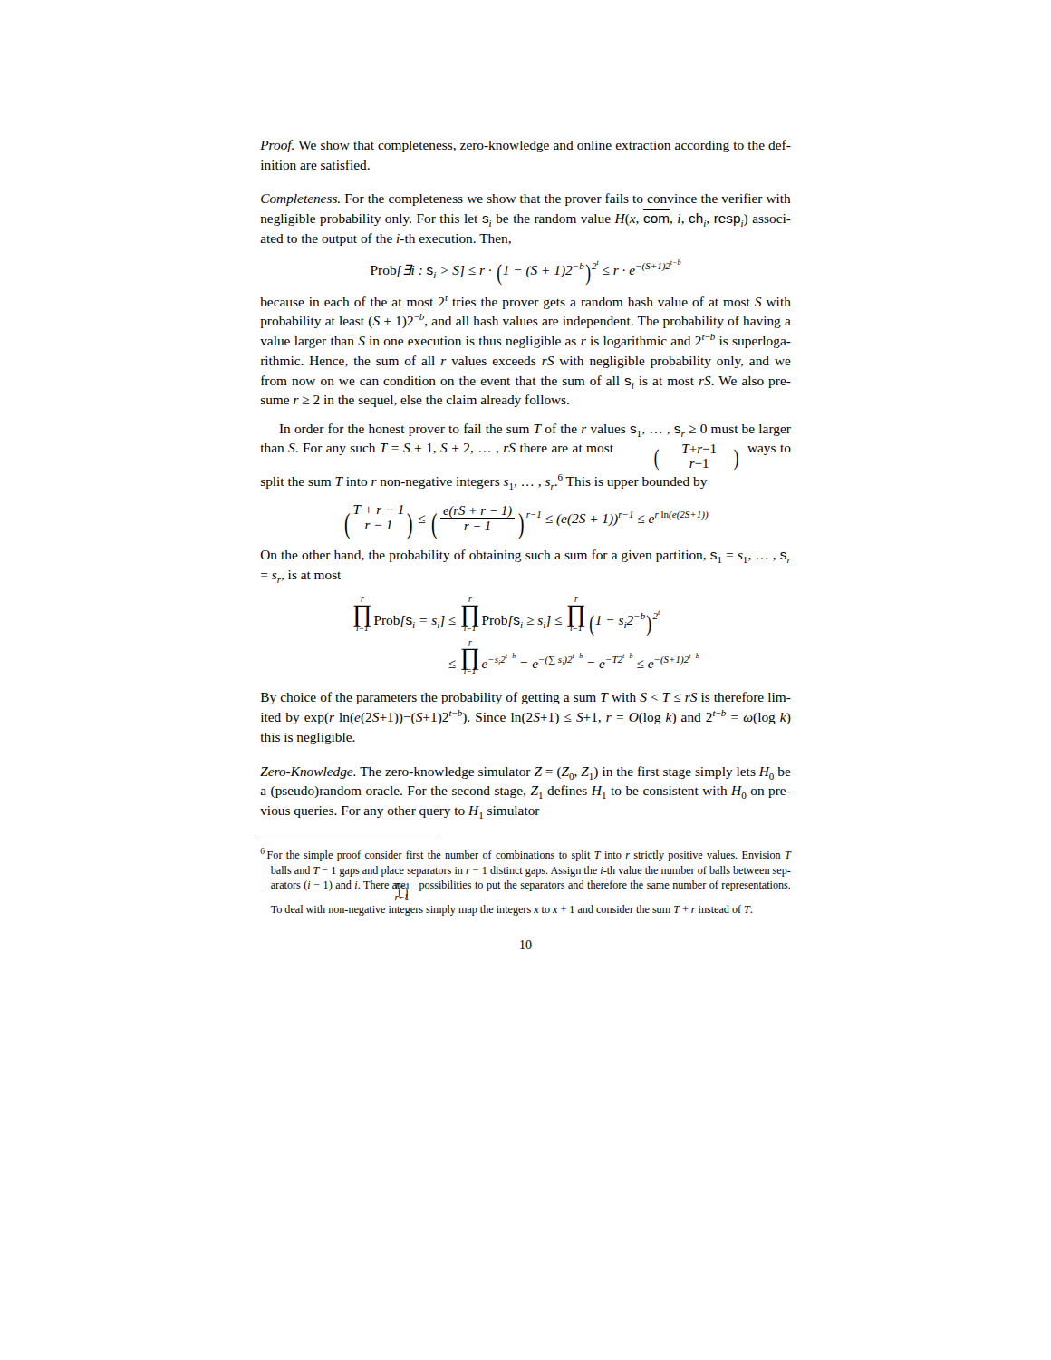Proof. We show that completeness, zero-knowledge and online extraction according to the definition are satisfied.
Completeness. For the completeness we show that the prover fails to convince the verifier with negligible probability only. For this let si be the random value H(x, com, i, chi, respi) associated to the output of the i-th execution. Then,
Prob[∃i : si > S] ≤ r · (1 − (S + 1)2−b)2t ≤ r · e−(S+1)2t−b
because in each of the at most 2t tries the prover gets a random hash value of at most S with probability at least (S + 1)2−b, and all hash values are independent. The probability of having a value larger than S in one execution is thus negligible as r is logarithmic and 2t−b is superlogarithmic. Hence, the sum of all r values exceeds rS with negligible probability only, and we from now on we can condition on the event that the sum of all si is at most rS. We also presume r ≥ 2 in the sequel, else the claim already follows.
In order for the honest prover to fail the sum T of the r values s1, … , sr ≥ 0 must be larger than S. For any such T = S + 1, S + 2, … , rS there are at most (T+r−1 r−1) ways to split the sum T into r non-negative integers s1, … , sr.6 This is upper bounded by
(T + r − 1 r − 1) ≤ (e(rS + r − 1) r − 1)r−1 ≤ (e(2S + 1))r−1 ≤ er ln(e(2S+1))
On the other hand, the probability of obtaining such a sum for a given partition, s1 = s1, … , sr = sr, is at most
r∏i=1 Prob[si = si]
≤ r∏i=1 Prob[si ≥ si] ≤ r∏i=1(1 − si2−b)2t
≤ r∏i=1 e−si2t−b = e−(∑ si)2t−b = e−T2t−b ≤ e−(S+1)2t−b
By choice of the parameters the probability of getting a sum T with S < T ≤ rS is therefore limited by exp(r ln(e(2S+1))−(S+1)2t−b). Since ln(2S+1) ≤ S+1, r = O(log k) and 2t−b = ω(log k) this is negligible.
Zero-Knowledge. The zero-knowledge simulator Z = (Z0, Z1) in the first stage simply lets H0 be a (pseudo)random oracle. For the second stage, Z1 defines H1 to be consistent with H0 on previous queries. For any other query to H1 simulator
6 For the simple proof consider first the number of combinations to split T into r strictly positive values. Envision T balls and T − 1 gaps and place separators in r − 1 distinct gaps. Assign the i-th value the number of balls between separators (i − 1) and i. There are (T−1 r−1) possibilities to put the separators and therefore the same number of representations. To deal with non-negative integers simply map the integers x to x + 1 and consider the sum T + r instead of T.
10